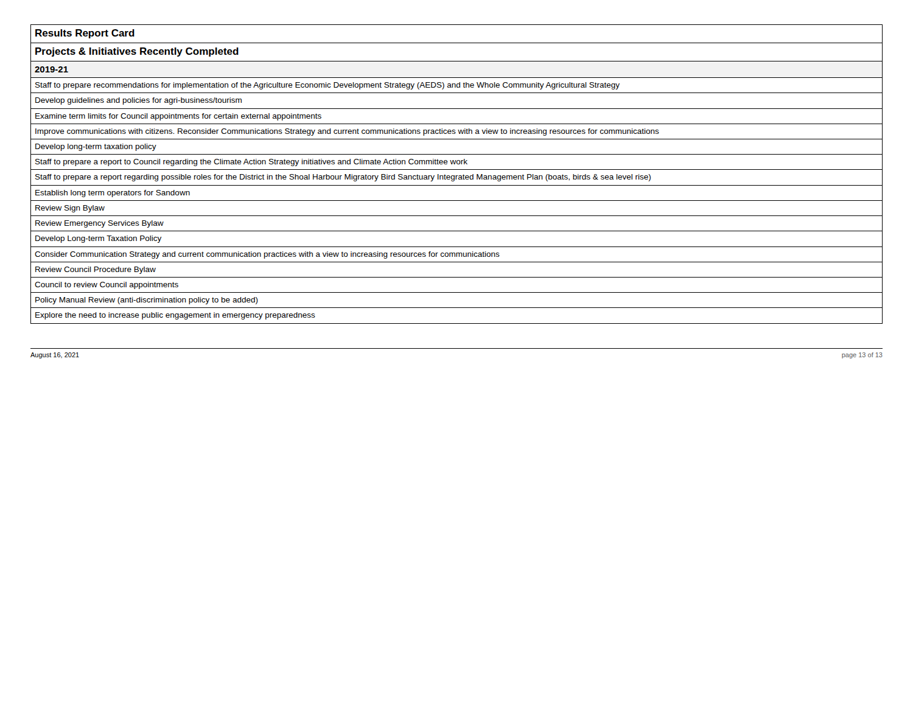| Results Report Card |
| Projects & Initiatives Recently Completed |
| 2019-21 |
| Staff to prepare recommendations for implementation of the Agriculture Economic Development Strategy (AEDS) and the Whole Community Agricultural Strategy |
| Develop guidelines and policies for agri-business/tourism |
| Examine term limits for Council appointments for certain external appointments |
| Improve communications with citizens. Reconsider Communications Strategy and current communications practices with a view to increasing resources for communications |
| Develop long-term taxation policy |
| Staff to prepare a report to Council regarding the Climate Action Strategy initiatives and Climate Action Committee work |
| Staff to prepare a report regarding possible roles for the District in the Shoal Harbour Migratory Bird Sanctuary Integrated Management Plan (boats, birds & sea level rise) |
| Establish long term operators for Sandown |
| Review Sign Bylaw |
| Review Emergency Services Bylaw |
| Develop Long-term Taxation Policy |
| Consider Communication Strategy and current communication practices with a view to increasing resources for communications |
| Review Council Procedure Bylaw |
| Council to review Council appointments |
| Policy Manual Review (anti-discrimination policy to be added) |
| Explore the need to increase public engagement in emergency preparedness |
August 16, 2021 page 13 of 13